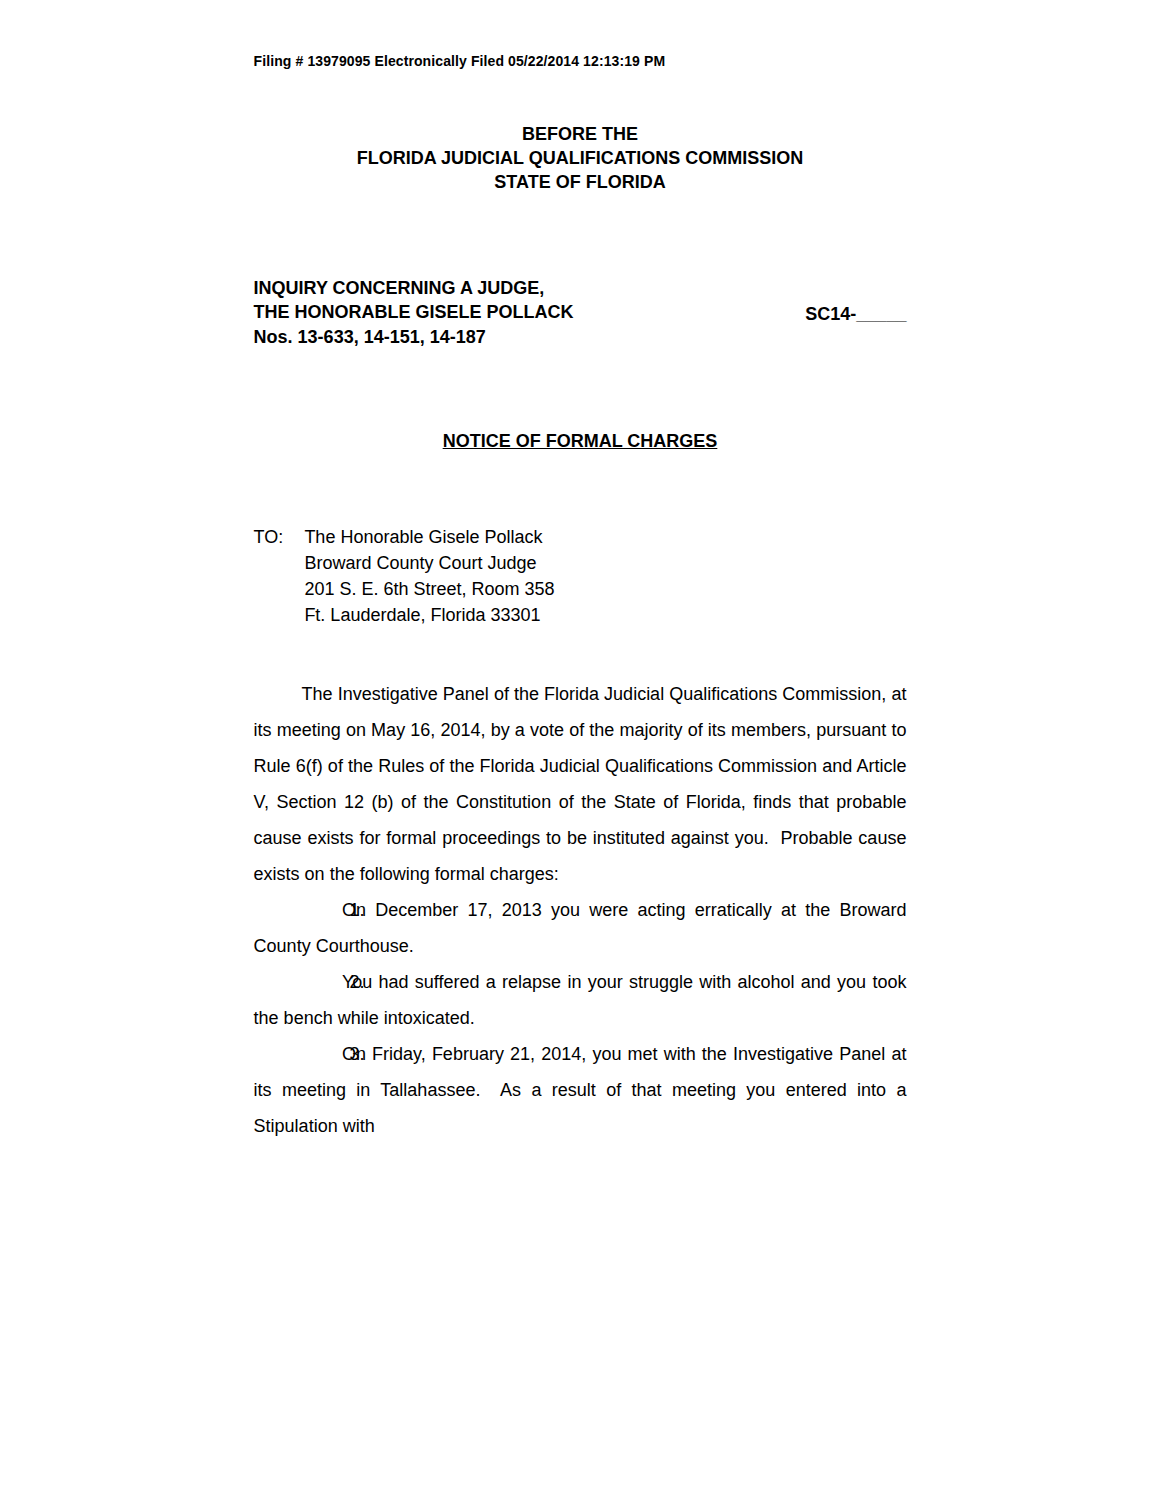Filing # 13979095 Electronically Filed 05/22/2014 12:13:19 PM
BEFORE THE
FLORIDA JUDICIAL QUALIFICATIONS COMMISSION
STATE OF FLORIDA
INQUIRY CONCERNING A JUDGE, THE HONORABLE GISELE POLLACK Nos. 13-633, 14-151, 14-187 SC14-_____
NOTICE OF FORMAL CHARGES
| TO: | The Honorable Gisele Pollack Broward County Court Judge 201 S. E. 6th Street, Room 358 Ft. Lauderdale, Florida 33301 |
The Investigative Panel of the Florida Judicial Qualifications Commission, at its meeting on May 16, 2014, by a vote of the majority of its members, pursuant to Rule 6(f) of the Rules of the Florida Judicial Qualifications Commission and Article V, Section 12 (b) of the Constitution of the State of Florida, finds that probable cause exists for formal proceedings to be instituted against you. Probable cause exists on the following formal charges:
1. On December 17, 2013 you were acting erratically at the Broward County Courthouse.
2. You had suffered a relapse in your struggle with alcohol and you took the bench while intoxicated.
3. On Friday, February 21, 2014, you met with the Investigative Panel at its meeting in Tallahassee. As a result of that meeting you entered into a Stipulation with